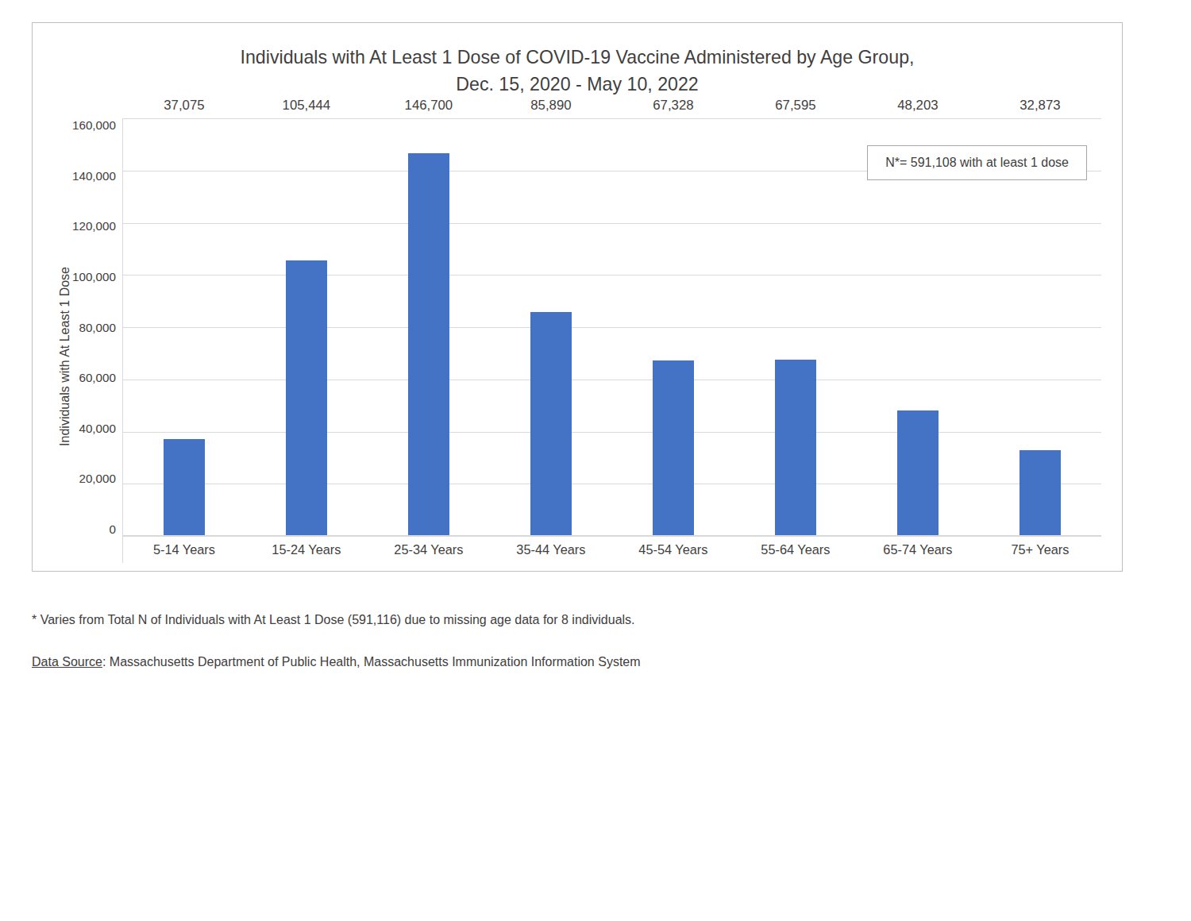Individuals with At Least 1 Dose of COVID-19 Vaccine Administered by Age Group,
Dec. 15, 2020 - May 10, 2022
Individuals with At Least 1 Dose
160,000 140,000 120,000 100,000 80,000 60,000 40,000 20,000 0
N*= 591,108 with at least 1 dose
37,075
105,444
146,700
85,890
67,328
67,595
48,203
32,873
5-14 Years 15-24 Years 25-34 Years 35-44 Years 45-54 Years 55-64 Years 65-74 Years 75+ Years
* Varies from Total N of Individuals with At Least 1 Dose (591,116) due to missing age data for 8 individuals.
Data Source: Massachusetts Department of Public Health, Massachusetts Immunization Information System